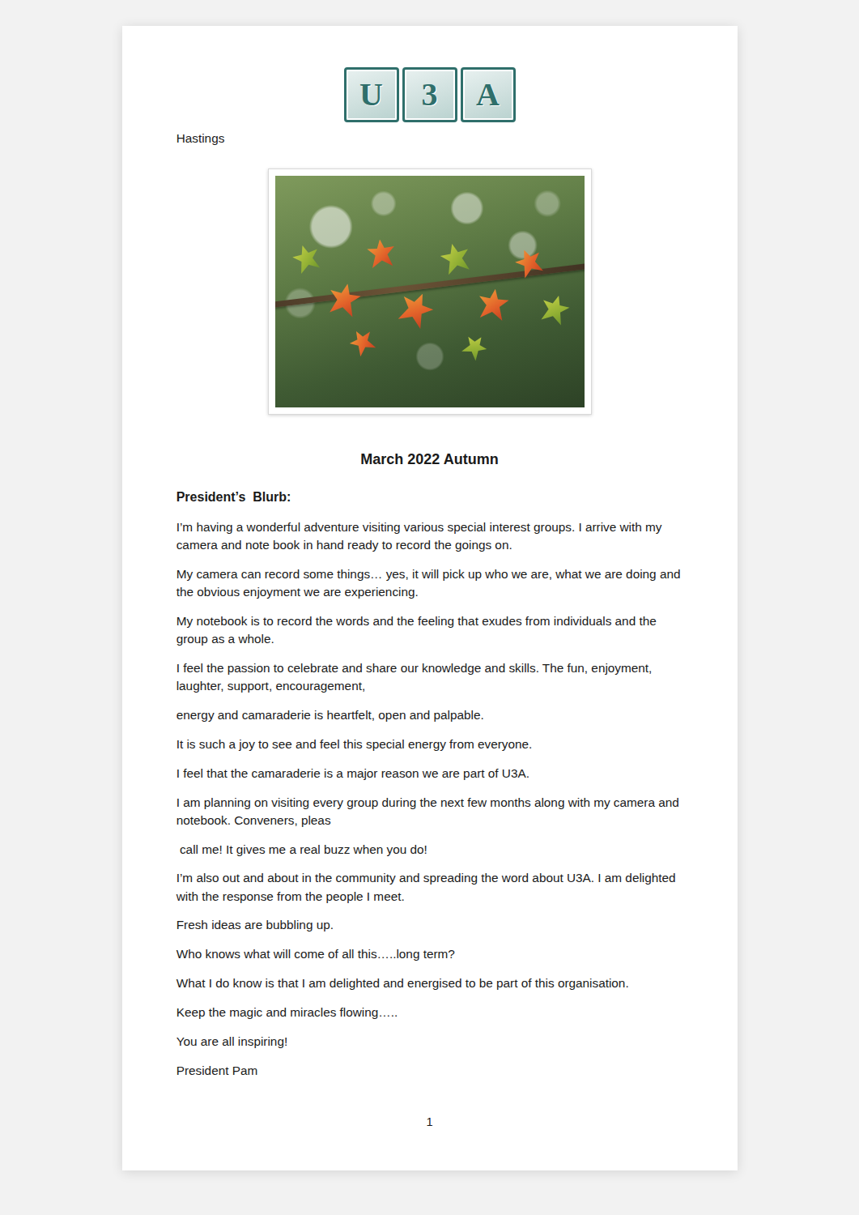U 3 A
Hastings
March 2022 Autumn
President’s Blurb:
I’m having a wonderful adventure visiting various special interest groups. I arrive with my camera and note book in hand ready to record the goings on.
My camera can record some things… yes, it will pick up who we are, what we are doing and the obvious enjoyment we are experiencing.
My notebook is to record the words and the feeling that exudes from individuals and the group as a whole.
I feel the passion to celebrate and share our knowledge and skills. The fun, enjoyment, laughter, support, encouragement,
energy and camaraderie is heartfelt, open and palpable.
It is such a joy to see and feel this special energy from everyone.
I feel that the camaraderie is a major reason we are part of U3A.
I am planning on visiting every group during the next few months along with my camera and notebook. Conveners, pleas
call me! It gives me a real buzz when you do!
I’m also out and about in the community and spreading the word about U3A. I am delighted with the response from the people I meet.
Fresh ideas are bubbling up.
Who knows what will come of all this…..long term?
What I do know is that I am delighted and energised to be part of this organisation.
Keep the magic and miracles flowing…..
You are all inspiring!
President Pam
1